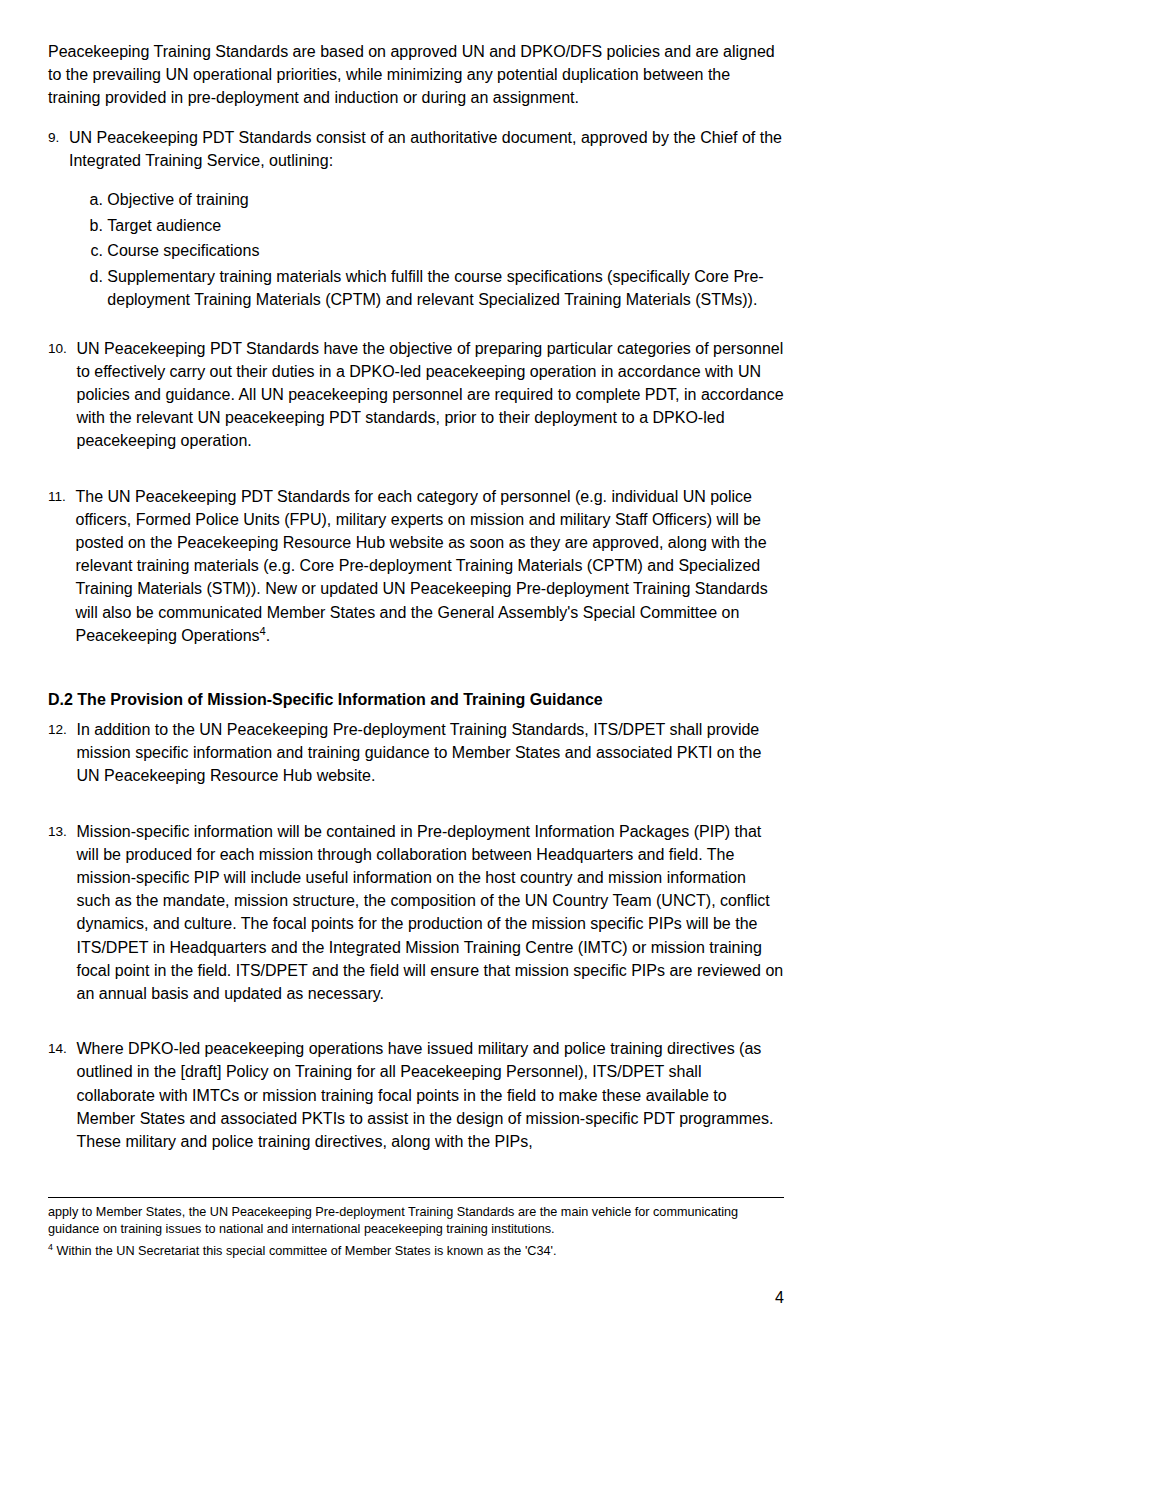Peacekeeping Training Standards are based on approved UN and DPKO/DFS policies and are aligned to the prevailing UN operational priorities, while minimizing any potential duplication between the training provided in pre-deployment and induction or during an assignment.
9.
UN Peacekeeping PDT Standards consist of an authoritative document, approved by the Chief of the Integrated Training Service, outlining:
Objective of training
Target audience
Course specifications
Supplementary training materials which fulfill the course specifications (specifically Core Pre-deployment Training Materials (CPTM) and relevant Specialized Training Materials (STMs)).
10.
UN Peacekeeping PDT Standards have the objective of preparing particular categories of personnel to effectively carry out their duties in a DPKO-led peacekeeping operation in accordance with UN policies and guidance. All UN peacekeeping personnel are required to complete PDT, in accordance with the relevant UN peacekeeping PDT standards, prior to their deployment to a DPKO-led peacekeeping operation.
11.
The UN Peacekeeping PDT Standards for each category of personnel (e.g. individual UN police officers, Formed Police Units (FPU), military experts on mission and military Staff Officers) will be posted on the Peacekeeping Resource Hub website as soon as they are approved, along with the relevant training materials (e.g. Core Pre-deployment Training Materials (CPTM) and Specialized Training Materials (STM)). New or updated UN Peacekeeping Pre-deployment Training Standards will also be communicated Member States and the General Assembly's Special Committee on Peacekeeping Operations4.
D.2 The Provision of Mission-Specific Information and Training Guidance
12.
In addition to the UN Peacekeeping Pre-deployment Training Standards, ITS/DPET shall provide mission specific information and training guidance to Member States and associated PKTI on the UN Peacekeeping Resource Hub website.
13.
Mission-specific information will be contained in Pre-deployment Information Packages (PIP) that will be produced for each mission through collaboration between Headquarters and field. The mission-specific PIP will include useful information on the host country and mission information such as the mandate, mission structure, the composition of the UN Country Team (UNCT), conflict dynamics, and culture. The focal points for the production of the mission specific PIPs will be the ITS/DPET in Headquarters and the Integrated Mission Training Centre (IMTC) or mission training focal point in the field. ITS/DPET and the field will ensure that mission specific PIPs are reviewed on an annual basis and updated as necessary.
14.
Where DPKO-led peacekeeping operations have issued military and police training directives (as outlined in the [draft] Policy on Training for all Peacekeeping Personnel), ITS/DPET shall collaborate with IMTCs or mission training focal points in the field to make these available to Member States and associated PKTIs to assist in the design of mission-specific PDT programmes. These military and police training directives, along with the PIPs,
apply to Member States, the UN Peacekeeping Pre-deployment Training Standards are the main vehicle for communicating guidance on training issues to national and international peacekeeping training institutions.
4 Within the UN Secretariat this special committee of Member States is known as the 'C34'.
4